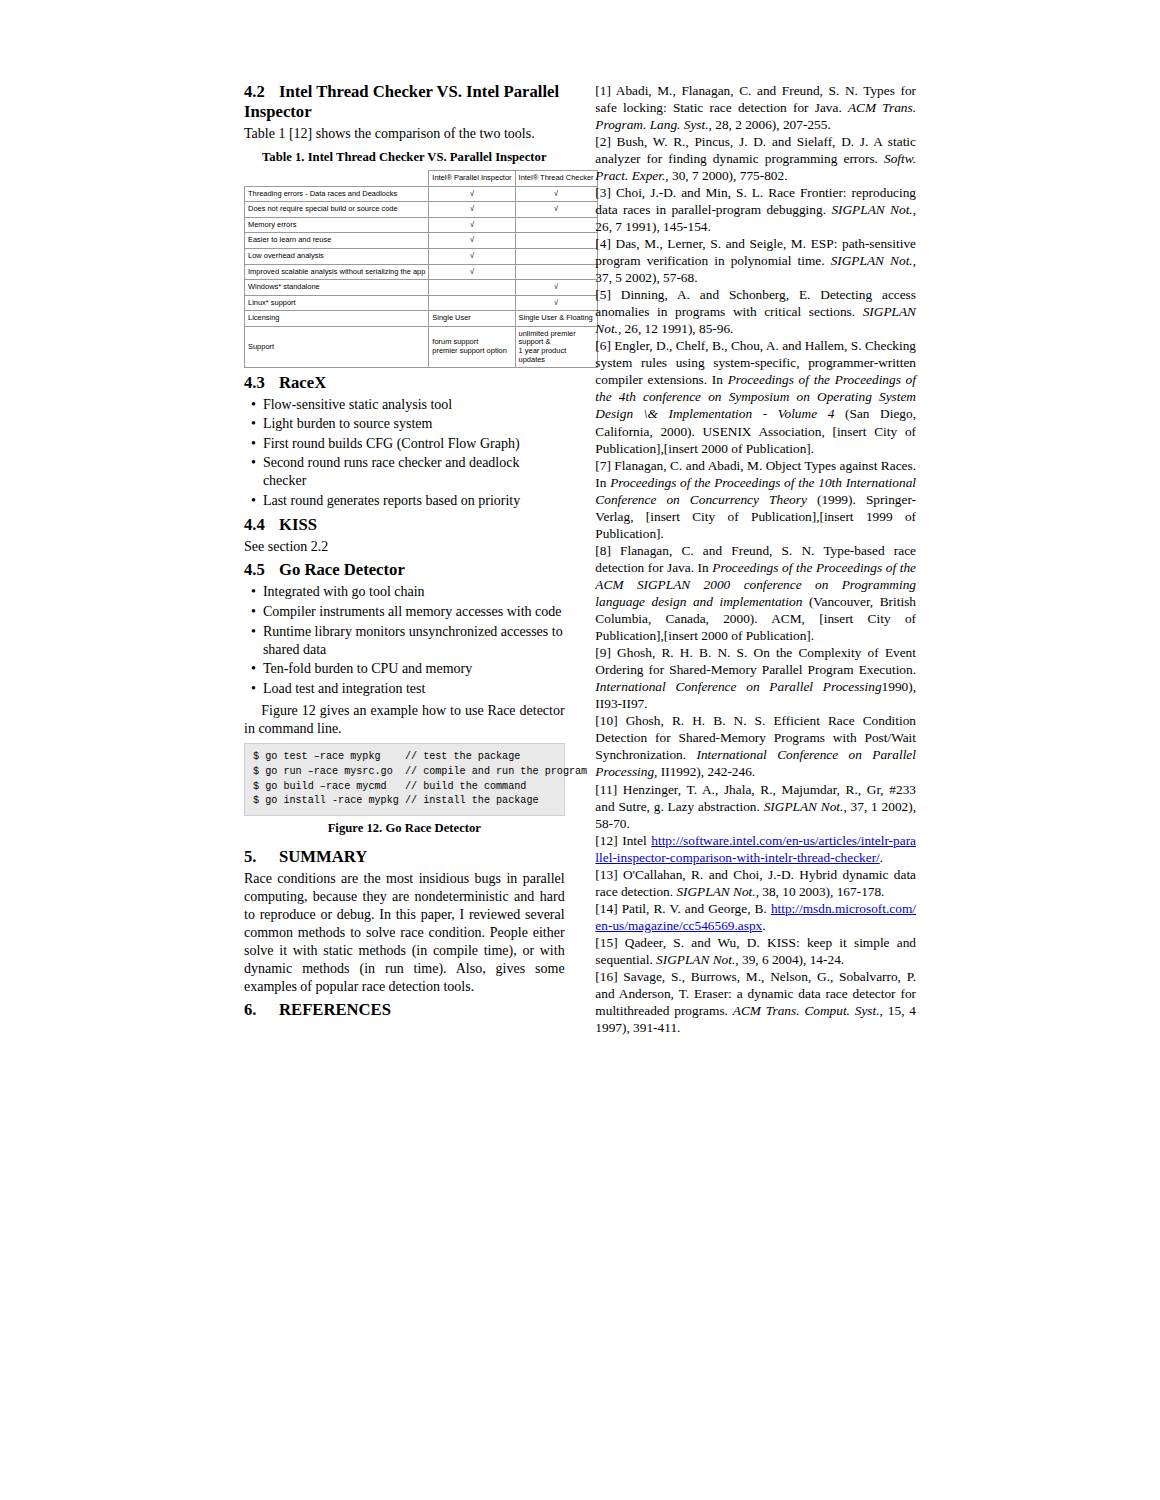4.2 Intel Thread Checker VS. Intel Parallel Inspector
Table 1 [12] shows the comparison of the two tools.
Table 1. Intel Thread Checker VS. Parallel Inspector
| | Intel® Parallel Inspector | Intel® Thread Checker |
| --- | --- | --- |
| Threading errors - Data races and Deadlocks | √ | √ |
| Does not require special build or source code | √ | √ |
| Memory errors | √ | |
| Easier to learn and reuse | √ | |
| Low overhead analysis | √ | |
| Improved scalable analysis without serializing the app | √ | |
| Windows* standalone | | √ |
| Linux* support | | √ |
| Licensing | Single User | Single User & Floating |
| Support | forum support premier support option | unlimited premier support & 1 year product updates |
4.3 RaceX
Flow-sensitive static analysis tool
Light burden to source system
First round builds CFG (Control Flow Graph)
Second round runs race checker and deadlock checker
Last round generates reports based on priority
4.4 KISS
See section 2.2
4.5 Go Race Detector
Integrated with go tool chain
Compiler instruments all memory accesses with code
Runtime library monitors unsynchronized accesses to shared data
Ten-fold burden to CPU and memory
Load test and integration test
Figure 12 gives an example how to use Race detector in command line.
$ go test –race mypkg // test the package $ go run –race mysrc.go // compile and run the program $ go build –race mycmd // build the command $ go install -race mypkg // install the package
Figure 12. Go Race Detector
5. SUMMARY
Race conditions are the most insidious bugs in parallel computing, because they are nondeterministic and hard to reproduce or debug. In this paper, I reviewed several common methods to solve race condition. People either solve it with static methods (in compile time), or with dynamic methods (in run time). Also, gives some examples of popular race detection tools.
6. REFERENCES
[1] Abadi, M., Flanagan, C. and Freund, S. N. Types for safe locking: Static race detection for Java. ACM Trans. Program. Lang. Syst., 28, 2 2006), 207-255.
[2] Bush, W. R., Pincus, J. D. and Sielaff, D. J. A static analyzer for finding dynamic programming errors. Softw. Pract. Exper., 30, 7 2000), 775-802.
[3] Choi, J.-D. and Min, S. L. Race Frontier: reproducing data races in parallel-program debugging. SIGPLAN Not., 26, 7 1991), 145-154.
[4] Das, M., Lerner, S. and Seigle, M. ESP: path-sensitive program verification in polynomial time. SIGPLAN Not., 37, 5 2002), 57-68.
[5] Dinning, A. and Schonberg, E. Detecting access anomalies in programs with critical sections. SIGPLAN Not., 26, 12 1991), 85-96.
[6] Engler, D., Chelf, B., Chou, A. and Hallem, S. Checking system rules using system-specific, programmer-written compiler extensions. In Proceedings of the Proceedings of the 4th conference on Symposium on Operating System Design \& Implementation - Volume 4 (San Diego, California, 2000). USENIX Association, [insert City of Publication],[insert 2000 of Publication].
[7] Flanagan, C. and Abadi, M. Object Types against Races. In Proceedings of the Proceedings of the 10th International Conference on Concurrency Theory (1999). Springer-Verlag, [insert City of Publication],[insert 1999 of Publication].
[8] Flanagan, C. and Freund, S. N. Type-based race detection for Java. In Proceedings of the Proceedings of the ACM SIGPLAN 2000 conference on Programming language design and implementation (Vancouver, British Columbia, Canada, 2000). ACM, [insert City of Publication],[insert 2000 of Publication].
[9] Ghosh, R. H. B. N. S. On the Complexity of Event Ordering for Shared-Memory Parallel Program Execution. International Conference on Parallel Processing1990), II93-II97.
[10] Ghosh, R. H. B. N. S. Efficient Race Condition Detection for Shared-Memory Programs with Post/Wait Synchronization. International Conference on Parallel Processing, II1992), 242-246.
[11] Henzinger, T. A., Jhala, R., Majumdar, R., Gr, #233 and Sutre, g. Lazy abstraction. SIGPLAN Not., 37, 1 2002), 58-70.
[12] Intel http://software.intel.com/en-us/articles/intelr-parallel-inspector-comparison-with-intelr-thread-checker/.
[13] O'Callahan, R. and Choi, J.-D. Hybrid dynamic data race detection. SIGPLAN Not., 38, 10 2003), 167-178.
[14] Patil, R. V. and George, B. http://msdn.microsoft.com/en-us/magazine/cc546569.aspx.
[15] Qadeer, S. and Wu, D. KISS: keep it simple and sequential. SIGPLAN Not., 39, 6 2004), 14-24.
[16] Savage, S., Burrows, M., Nelson, G., Sobalvarro, P. and Anderson, T. Eraser: a dynamic data race detector for multithreaded programs. ACM Trans. Comput. Syst., 15, 4 1997), 391-411.